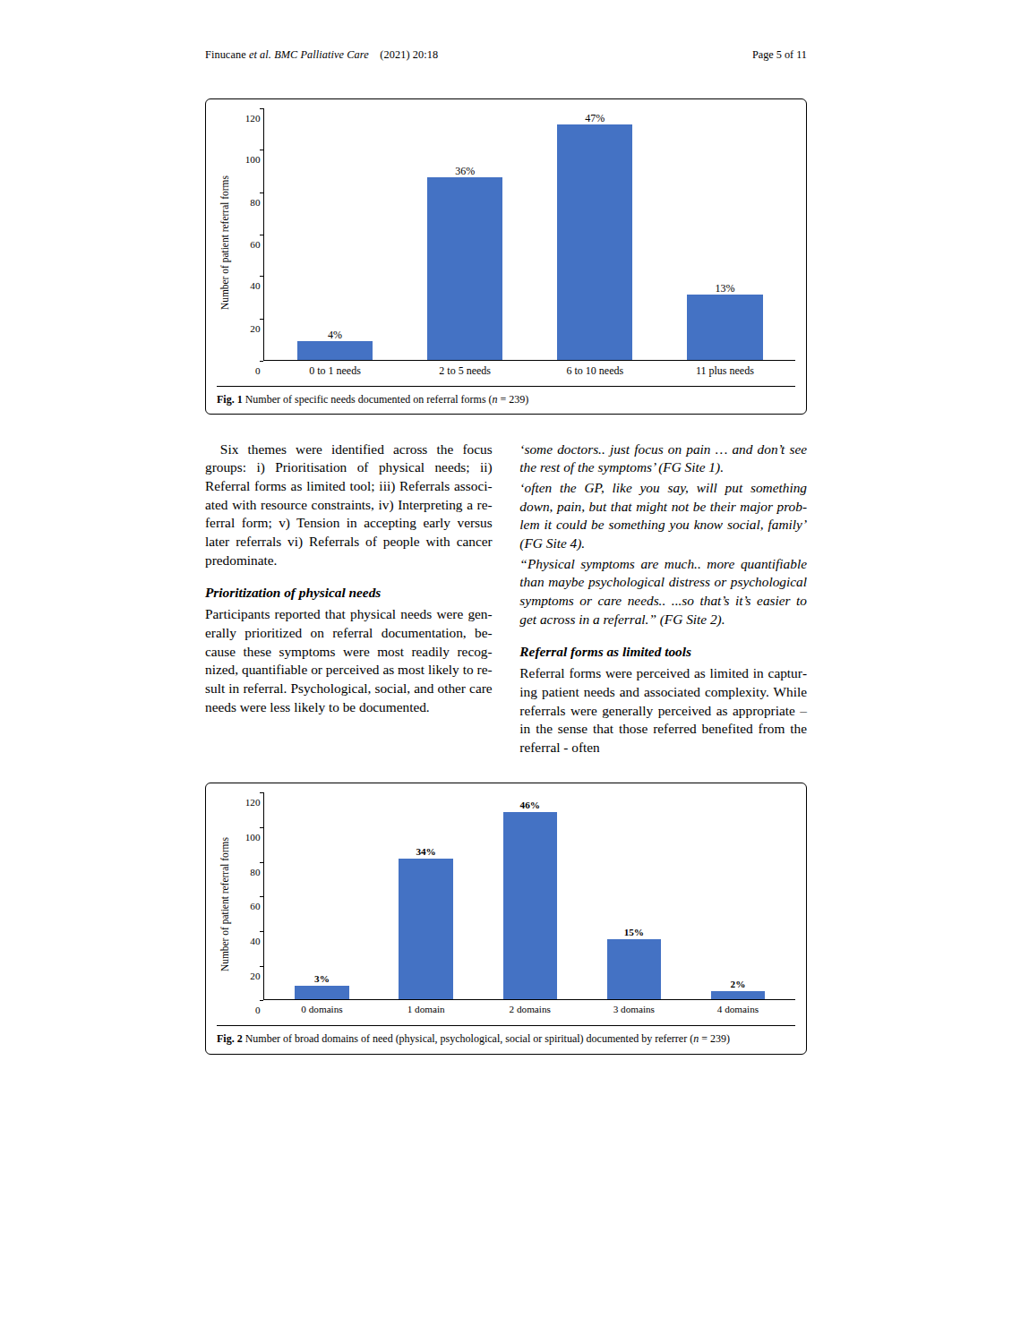Finucane et al. BMC Palliative Care (2021) 20:18
Page 5 of 11
Number of patient referral forms
120
100
80
60
40
20
0
4%
36%
47%
13%
0 to 1 needs 2 to 5 needs 6 to 10 needs 11 plus needs
Fig. 1 Number of specific needs documented on referral forms (n = 239)
Six themes were identified across the focus groups: i) Prioritisation of physical needs; ii) Referral forms as limited tool; iii) Referrals associated with resource constraints, iv) Interpreting a referral form; v) Tension in accepting early versus later referrals vi) Referrals of people with cancer predominate.
Prioritization of physical needs
Participants reported that physical needs were generally prioritized on referral documentation, because these symptoms were most readily recognized, quantifiable or perceived as most likely to result in referral. Psychological, social, and other care needs were less likely to be documented.
‘some doctors.. just focus on pain … and don’t see the rest of the symptoms’ (FG Site 1).
‘often the GP, like you say, will put something down, pain, but that might not be their major problem it could be something you know social, family’ (FG Site 4).
“Physical symptoms are much.. more quantifiable than maybe psychological distress or psychological symptoms or care needs.. ...so that’s it’s easier to get across in a referral.” (FG Site 2).
Referral forms as limited tools
Referral forms were perceived as limited in capturing patient needs and associated complexity. While referrals were generally perceived as appropriate – in the sense that those referred benefited from the referral - often
Number of patient referral forms
120
100
80
60
40
20
0
3%
34%
46%
15%
2%
0 domains 1 domain 2 domains 3 domains 4 domains
Fig. 2 Number of broad domains of need (physical, psychological, social or spiritual) documented by referrer (n = 239)